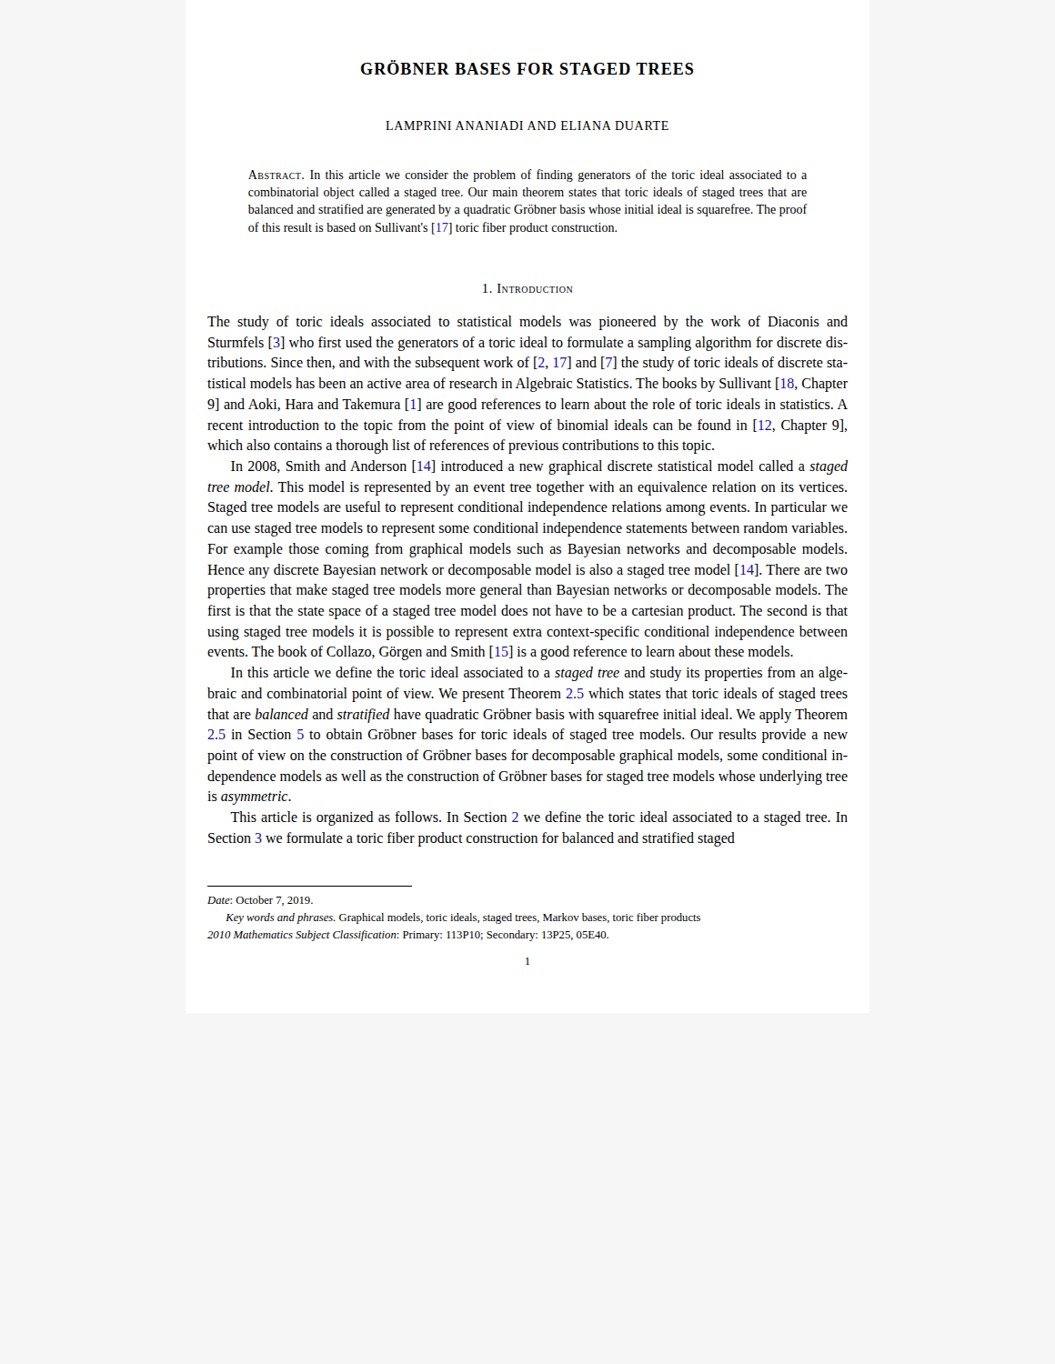Gröbner Bases for Staged Trees
Lamprini Ananiadi and Eliana Duarte
Abstract. In this article we consider the problem of finding generators of the toric ideal associated to a combinatorial object called a staged tree. Our main theorem states that toric ideals of staged trees that are balanced and stratified are generated by a quadratic Gröbner basis whose initial ideal is squarefree. The proof of this result is based on Sullivant's [17] toric fiber product construction.
1. Introduction
The study of toric ideals associated to statistical models was pioneered by the work of Diaconis and Sturmfels [3] who first used the generators of a toric ideal to formulate a sampling algorithm for discrete distributions. Since then, and with the subsequent work of [2, 17] and [7] the study of toric ideals of discrete statistical models has been an active area of research in Algebraic Statistics. The books by Sullivant [18, Chapter 9] and Aoki, Hara and Takemura [1] are good references to learn about the role of toric ideals in statistics. A recent introduction to the topic from the point of view of binomial ideals can be found in [12, Chapter 9], which also contains a thorough list of references of previous contributions to this topic.
In 2008, Smith and Anderson [14] introduced a new graphical discrete statistical model called a staged tree model. This model is represented by an event tree together with an equivalence relation on its vertices. Staged tree models are useful to represent conditional independence relations among events. In particular we can use staged tree models to represent some conditional independence statements between random variables. For example those coming from graphical models such as Bayesian networks and decomposable models. Hence any discrete Bayesian network or decomposable model is also a staged tree model [14]. There are two properties that make staged tree models more general than Bayesian networks or decomposable models. The first is that the state space of a staged tree model does not have to be a cartesian product. The second is that using staged tree models it is possible to represent extra context-specific conditional independence between events. The book of Collazo, Görgen and Smith [15] is a good reference to learn about these models.
In this article we define the toric ideal associated to a staged tree and study its properties from an algebraic and combinatorial point of view. We present Theorem 2.5 which states that toric ideals of staged trees that are balanced and stratified have quadratic Gröbner basis with squarefree initial ideal. We apply Theorem 2.5 in Section 5 to obtain Gröbner bases for toric ideals of staged tree models. Our results provide a new point of view on the construction of Gröbner bases for decomposable graphical models, some conditional independence models as well as the construction of Gröbner bases for staged tree models whose underlying tree is asymmetric.
This article is organized as follows. In Section 2 we define the toric ideal associated to a staged tree. In Section 3 we formulate a toric fiber product construction for balanced and stratified staged
Date: October 7, 2019.
Key words and phrases. Graphical models, toric ideals, staged trees, Markov bases, toric fiber products
2010 Mathematics Subject Classification: Primary: 113P10; Secondary: 13P25, 05E40.
1